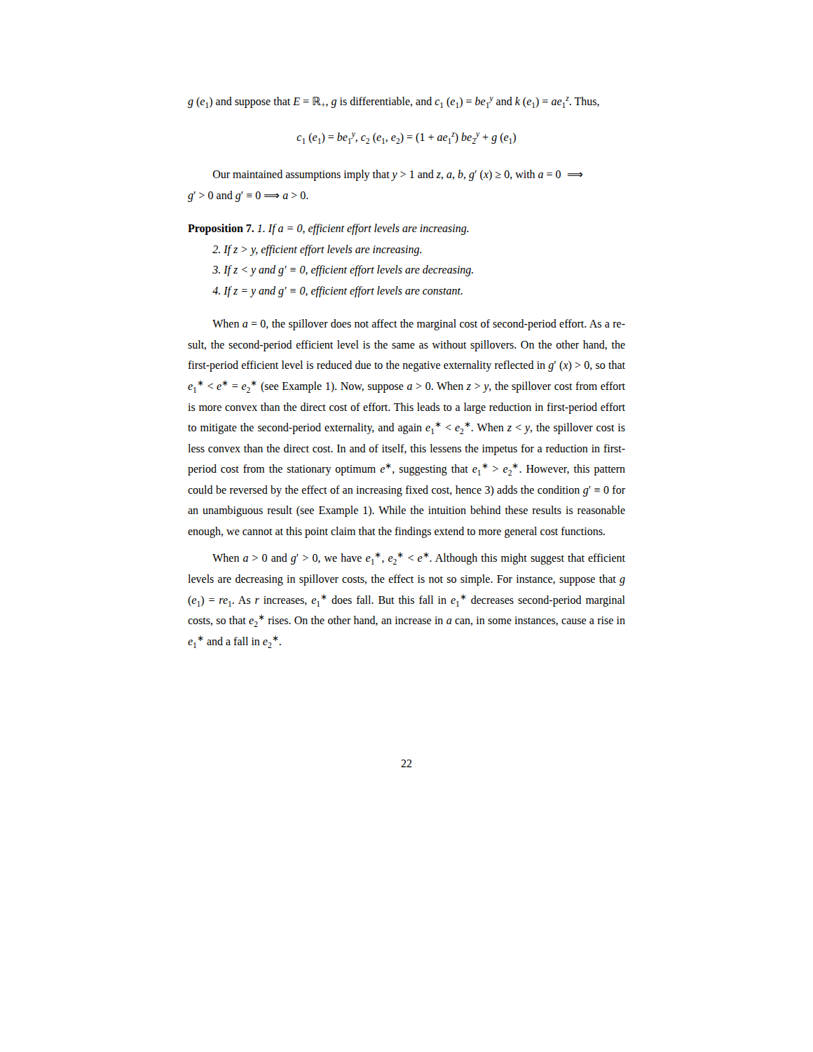g (e1) and suppose that E = ℝ+, g is differentiable, and c1 (e1) = be1y and k (e1) = ae1z. Thus,
c1 (e1) = be1y, c2 (e1, e2) = (1 + ae1z) be2y + g (e1)
Our maintained assumptions imply that y > 1 and z, a, b, g′ (x) ≥ 0, with a = 0 ⟹
g′ > 0 and g′ ≡ 0 ⟹ a > 0.
Proposition 7. 1. If a = 0, efficient effort levels are increasing.
2. If z > y, efficient effort levels are increasing.
3. If z < y and g′ ≡ 0, efficient effort levels are decreasing.
4. If z = y and g′ ≡ 0, efficient effort levels are constant.
When a = 0, the spillover does not affect the marginal cost of second-period effort. As a result, the second-period efficient level is the same as without spillovers. On the other hand, the first-period efficient level is reduced due to the negative externality reflected in g′ (x) > 0, so that e1∗ < e∗ = e2∗ (see Example 1). Now, suppose a > 0. When z > y, the spillover cost from effort is more convex than the direct cost of effort. This leads to a large reduction in first-period effort to mitigate the second-period externality, and again e1∗ < e2∗. When z < y, the spillover cost is less convex than the direct cost. In and of itself, this lessens the impetus for a reduction in first-period cost from the stationary optimum e∗, suggesting that e1∗ > e2∗. However, this pattern could be reversed by the effect of an increasing fixed cost, hence 3) adds the condition g′ ≡ 0 for an unambiguous result (see Example 1). While the intuition behind these results is reasonable enough, we cannot at this point claim that the findings extend to more general cost functions.
When a > 0 and g′ > 0, we have e1∗, e2∗ < e∗. Although this might suggest that efficient levels are decreasing in spillover costs, the effect is not so simple. For instance, suppose that g (e1) = re1. As r increases, e1∗ does fall. But this fall in e1∗ decreases second-period marginal costs, so that e2∗ rises. On the other hand, an increase in a can, in some instances, cause a rise in e1∗ and a fall in e2∗.
22